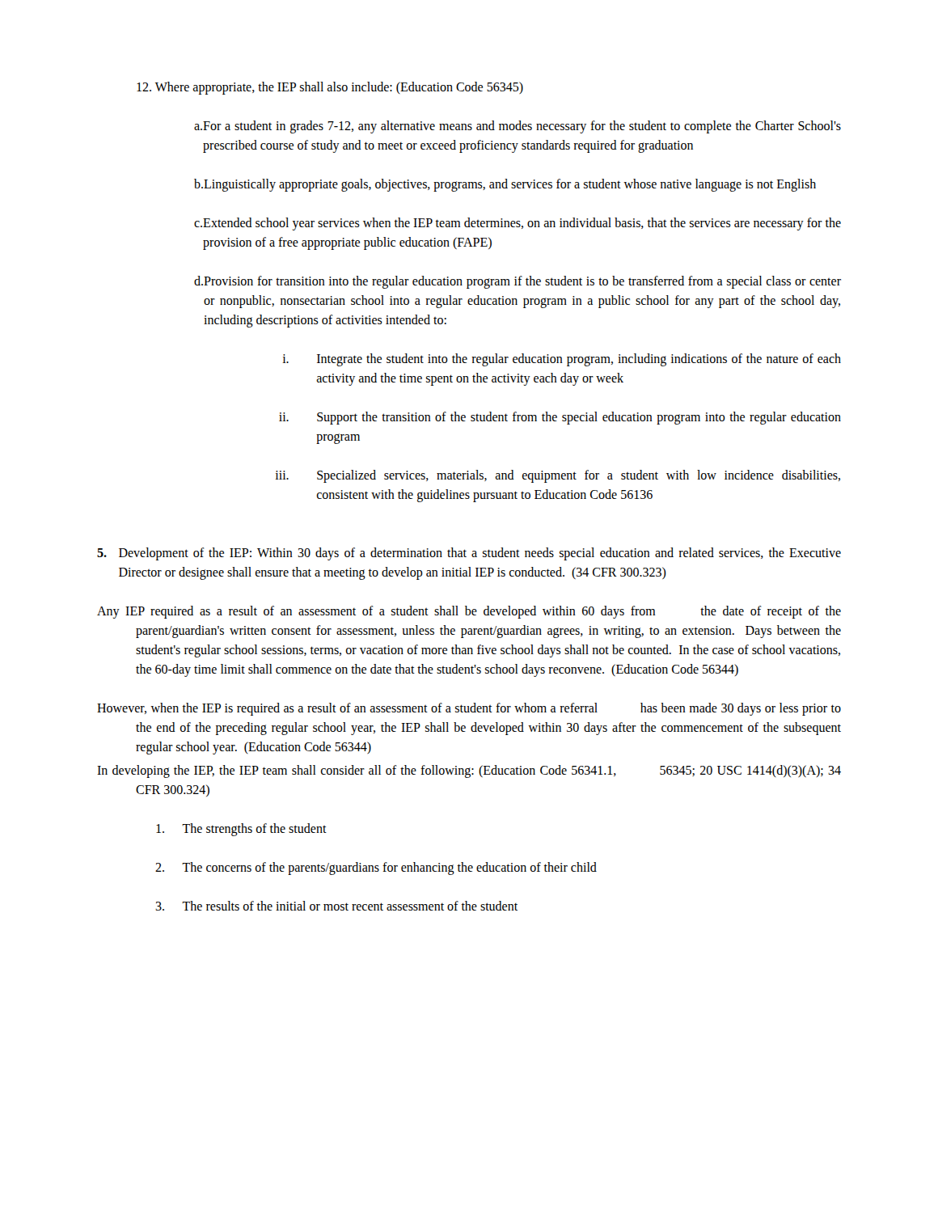12. Where appropriate, the IEP shall also include: (Education Code 56345)
a. For a student in grades 7-12, any alternative means and modes necessary for the student to complete the Charter School's prescribed course of study and to meet or exceed proficiency standards required for graduation
b. Linguistically appropriate goals, objectives, programs, and services for a student whose native language is not English
c. Extended school year services when the IEP team determines, on an individual basis, that the services are necessary for the provision of a free appropriate public education (FAPE)
d. Provision for transition into the regular education program if the student is to be transferred from a special class or center or nonpublic, nonsectarian school into a regular education program in a public school for any part of the school day, including descriptions of activities intended to:
i. Integrate the student into the regular education program, including indications of the nature of each activity and the time spent on the activity each day or week
ii. Support the transition of the student from the special education program into the regular education program
iii. Specialized services, materials, and equipment for a student with low incidence disabilities, consistent with the guidelines pursuant to Education Code 56136
5. Development of the IEP: Within 30 days of a determination that a student needs special education and related services, the Executive Director or designee shall ensure that a meeting to develop an initial IEP is conducted. (34 CFR 300.323)
Any IEP required as a result of an assessment of a student shall be developed within 60 days from the date of receipt of the parent/guardian's written consent for assessment, unless the parent/guardian agrees, in writing, to an extension. Days between the student's regular school sessions, terms, or vacation of more than five school days shall not be counted. In the case of school vacations, the 60-day time limit shall commence on the date that the student's school days reconvene. (Education Code 56344)
However, when the IEP is required as a result of an assessment of a student for whom a referral has been made 30 days or less prior to the end of the preceding regular school year, the IEP shall be developed within 30 days after the commencement of the subsequent regular school year. (Education Code 56344)
In developing the IEP, the IEP team shall consider all of the following: (Education Code 56341.1, 56345; 20 USC 1414(d)(3)(A); 34 CFR 300.324)
1. The strengths of the student
2. The concerns of the parents/guardians for enhancing the education of their child
3. The results of the initial or most recent assessment of the student